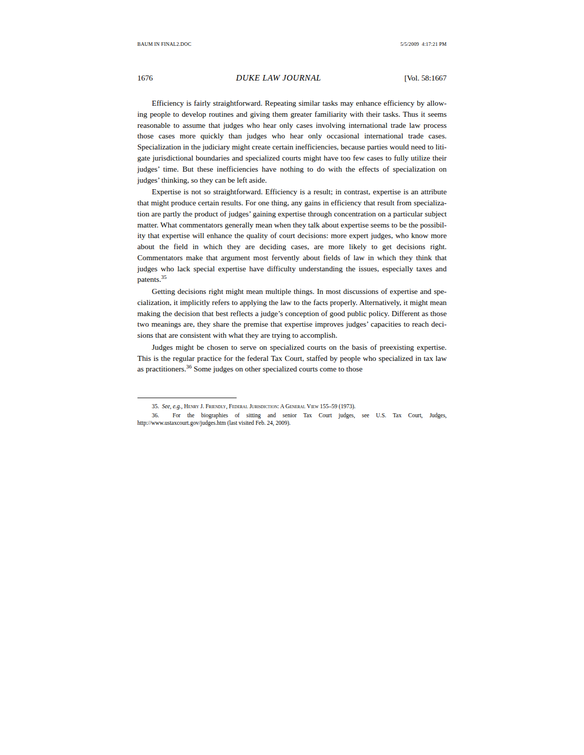BAUM IN FINAL2.DOC 5/5/2009 4:17:21 PM
1676 DUKE LAW JOURNAL [Vol. 58:1667
Efficiency is fairly straightforward. Repeating similar tasks may enhance efficiency by allowing people to develop routines and giving them greater familiarity with their tasks. Thus it seems reasonable to assume that judges who hear only cases involving international trade law process those cases more quickly than judges who hear only occasional international trade cases. Specialization in the judiciary might create certain inefficiencies, because parties would need to litigate jurisdictional boundaries and specialized courts might have too few cases to fully utilize their judges’ time. But these inefficiencies have nothing to do with the effects of specialization on judges’ thinking, so they can be left aside.
Expertise is not so straightforward. Efficiency is a result; in contrast, expertise is an attribute that might produce certain results. For one thing, any gains in efficiency that result from specialization are partly the product of judges’ gaining expertise through concentration on a particular subject matter. What commentators generally mean when they talk about expertise seems to be the possibility that expertise will enhance the quality of court decisions: more expert judges, who know more about the field in which they are deciding cases, are more likely to get decisions right. Commentators make that argument most fervently about fields of law in which they think that judges who lack special expertise have difficulty understanding the issues, especially taxes and patents.35
Getting decisions right might mean multiple things. In most discussions of expertise and specialization, it implicitly refers to applying the law to the facts properly. Alternatively, it might mean making the decision that best reflects a judge’s conception of good public policy. Different as those two meanings are, they share the premise that expertise improves judges’ capacities to reach decisions that are consistent with what they are trying to accomplish.
Judges might be chosen to serve on specialized courts on the basis of preexisting expertise. This is the regular practice for the federal Tax Court, staffed by people who specialized in tax law as practitioners.36 Some judges on other specialized courts come to those
35. See, e.g., Henry J. Friendly, Federal Jurisdiction: A General View 155–59 (1973).
36. For the biographies of sitting and senior Tax Court judges, see U.S. Tax Court, Judges, http://www.ustaxcourt.gov/judges.htm (last visited Feb. 24, 2009).